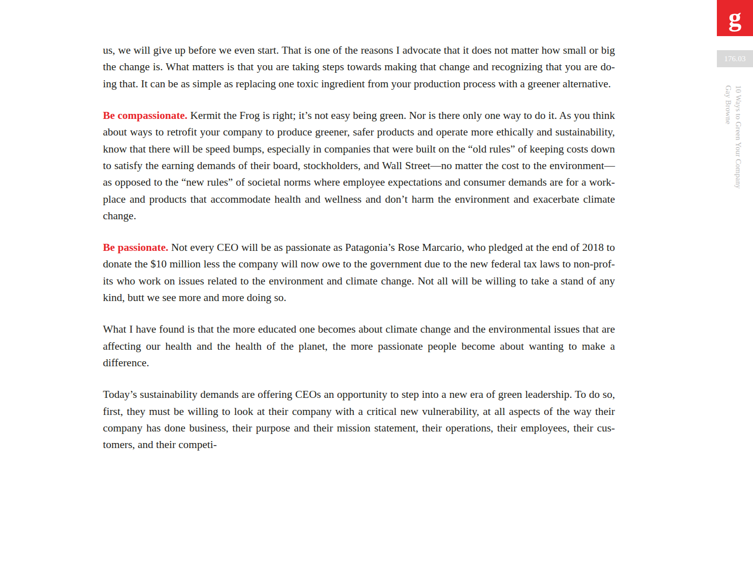g
176.03
10 Ways to Green Your Company Gay Browne
us, we will give up before we even start. That is one of the reasons I advocate that it does not matter how small or big the change is. What matters is that you are taking steps towards making that change and recognizing that you are doing that. It can be as simple as replacing one toxic ingredient from your production process with a greener alternative.
Be compassionate. Kermit the Frog is right; it’s not easy being green. Nor is there only one way to do it. As you think about ways to retrofit your company to produce greener, safer products and operate more ethically and sustainability, know that there will be speed bumps, especially in companies that were built on the “old rules” of keeping costs down to satisfy the earning demands of their board, stockholders, and Wall Street—no matter the cost to the environment—as opposed to the “new rules” of societal norms where employee expectations and consumer demands are for a workplace and products that accommodate health and wellness and don’t harm the environment and exacerbate climate change.
Be passionate. Not every CEO will be as passionate as Patagonia’s Rose Marcario, who pledged at the end of 2018 to donate the $10 million less the company will now owe to the government due to the new federal tax laws to non-profits who work on issues related to the environment and climate change. Not all will be willing to take a stand of any kind, butt we see more and more doing so.
What I have found is that the more educated one becomes about climate change and the environmental issues that are affecting our health and the health of the planet, the more passionate people become about wanting to make a difference.
Today’s sustainability demands are offering CEOs an opportunity to step into a new era of green leadership. To do so, first, they must be willing to look at their company with a critical new vulnerability, at all aspects of the way their company has done business, their purpose and their mission statement, their operations, their employees, their customers, and their competi-